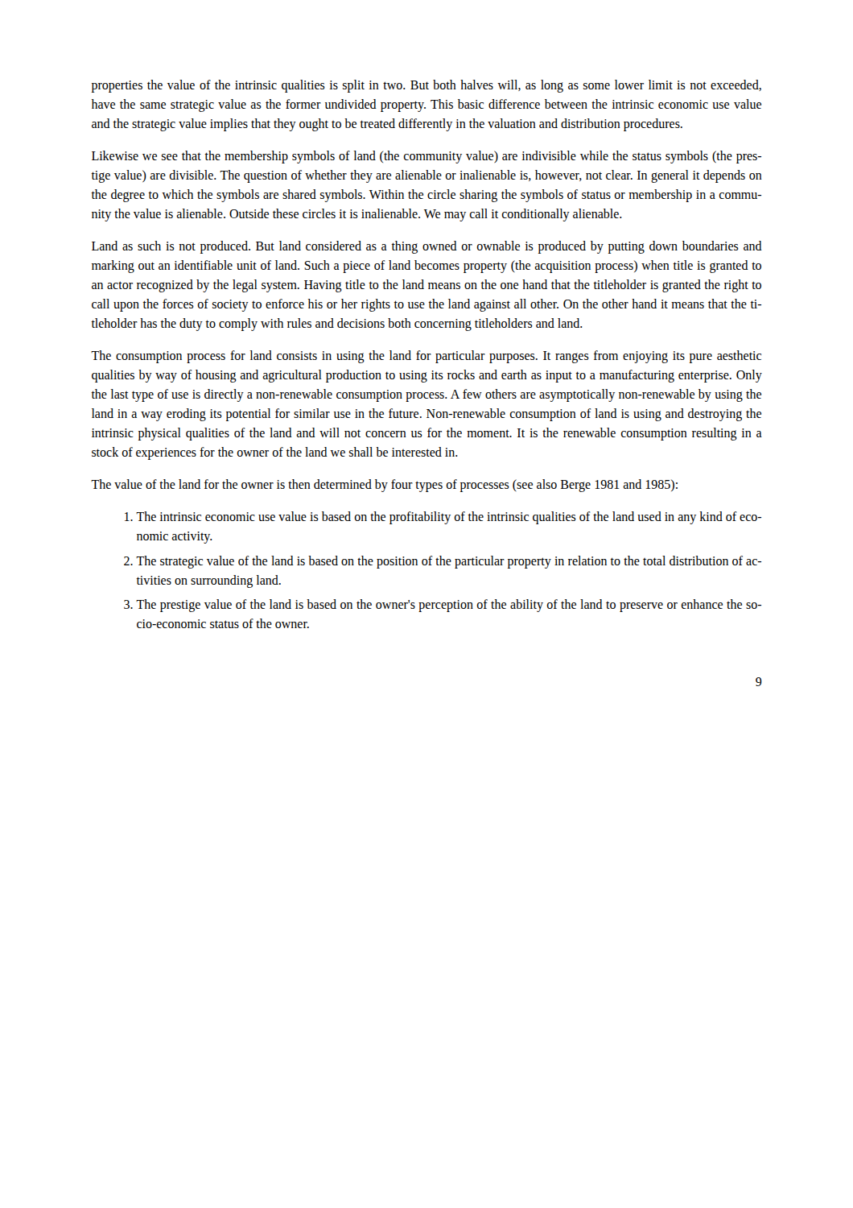properties the value of the intrinsic qualities is split in two. But both halves will, as long as some lower limit is not exceeded, have the same strategic value as the former undivided property. This basic difference between the intrinsic economic use value and the strategic value implies that they ought to be treated differently in the valuation and distribution procedures.
Likewise we see that the membership symbols of land (the community value) are indivisible while the status symbols (the prestige value) are divisible. The question of whether they are alienable or inalienable is, however, not clear. In general it depends on the degree to which the symbols are shared symbols. Within the circle sharing the symbols of status or membership in a community the value is alienable. Outside these circles it is inalienable. We may call it conditionally alienable.
Land as such is not produced. But land considered as a thing owned or ownable is produced by putting down boundaries and marking out an identifiable unit of land. Such a piece of land becomes property (the acquisition process) when title is granted to an actor recognized by the legal system. Having title to the land means on the one hand that the titleholder is granted the right to call upon the forces of society to enforce his or her rights to use the land against all other. On the other hand it means that the titleholder has the duty to comply with rules and decisions both concerning titleholders and land.
The consumption process for land consists in using the land for particular purposes. It ranges from enjoying its pure aesthetic qualities by way of housing and agricultural production to using its rocks and earth as input to a manufacturing enterprise. Only the last type of use is directly a non-renewable consumption process. A few others are asymptotically non-renewable by using the land in a way eroding its potential for similar use in the future. Non-renewable consumption of land is using and destroying the intrinsic physical qualities of the land and will not concern us for the moment. It is the renewable consumption resulting in a stock of experiences for the owner of the land we shall be interested in.
The value of the land for the owner is then determined by four types of processes (see also Berge 1981 and 1985):
The intrinsic economic use value is based on the profitability of the intrinsic qualities of the land used in any kind of economic activity.
The strategic value of the land is based on the position of the particular property in relation to the total distribution of activities on surrounding land.
The prestige value of the land is based on the owner's perception of the ability of the land to preserve or enhance the socio-economic status of the owner.
9